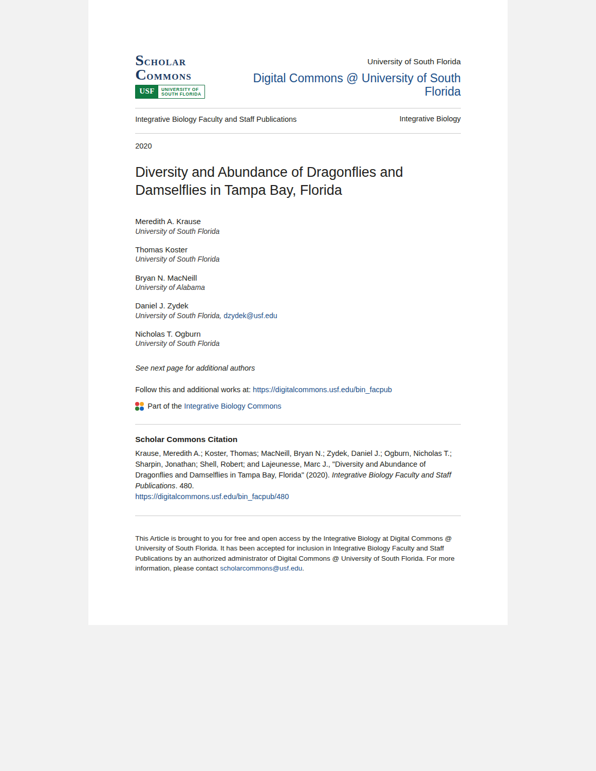Scholar
Commons
USF
University of South Florida
University of South Florida
Digital Commons @ University of South Florida
Integrative Biology Faculty and Staff Publications
Integrative Biology
2020
Diversity and Abundance of Dragonflies and Damselflies in Tampa Bay, Florida
Meredith A. Krause
University of South Florida
Thomas Koster
University of South Florida
Bryan N. MacNeill
University of Alabama
Daniel J. Zydek
University of South Florida, dzydek@usf.edu
Nicholas T. Ogburn
University of South Florida
See next page for additional authors
Follow this and additional works at: https://digitalcommons.usf.edu/bin_facpub
Part of the Integrative Biology Commons
Scholar Commons Citation
Krause, Meredith A.; Koster, Thomas; MacNeill, Bryan N.; Zydek, Daniel J.; Ogburn, Nicholas T.; Sharpin, Jonathan; Shell, Robert; and Lajeunesse, Marc J., "Diversity and Abundance of Dragonflies and Damselflies in Tampa Bay, Florida" (2020). Integrative Biology Faculty and Staff Publications. 480.
https://digitalcommons.usf.edu/bin_facpub/480
This Article is brought to you for free and open access by the Integrative Biology at Digital Commons @ University of South Florida. It has been accepted for inclusion in Integrative Biology Faculty and Staff Publications by an authorized administrator of Digital Commons @ University of South Florida. For more information, please contact scholarcommons@usf.edu.